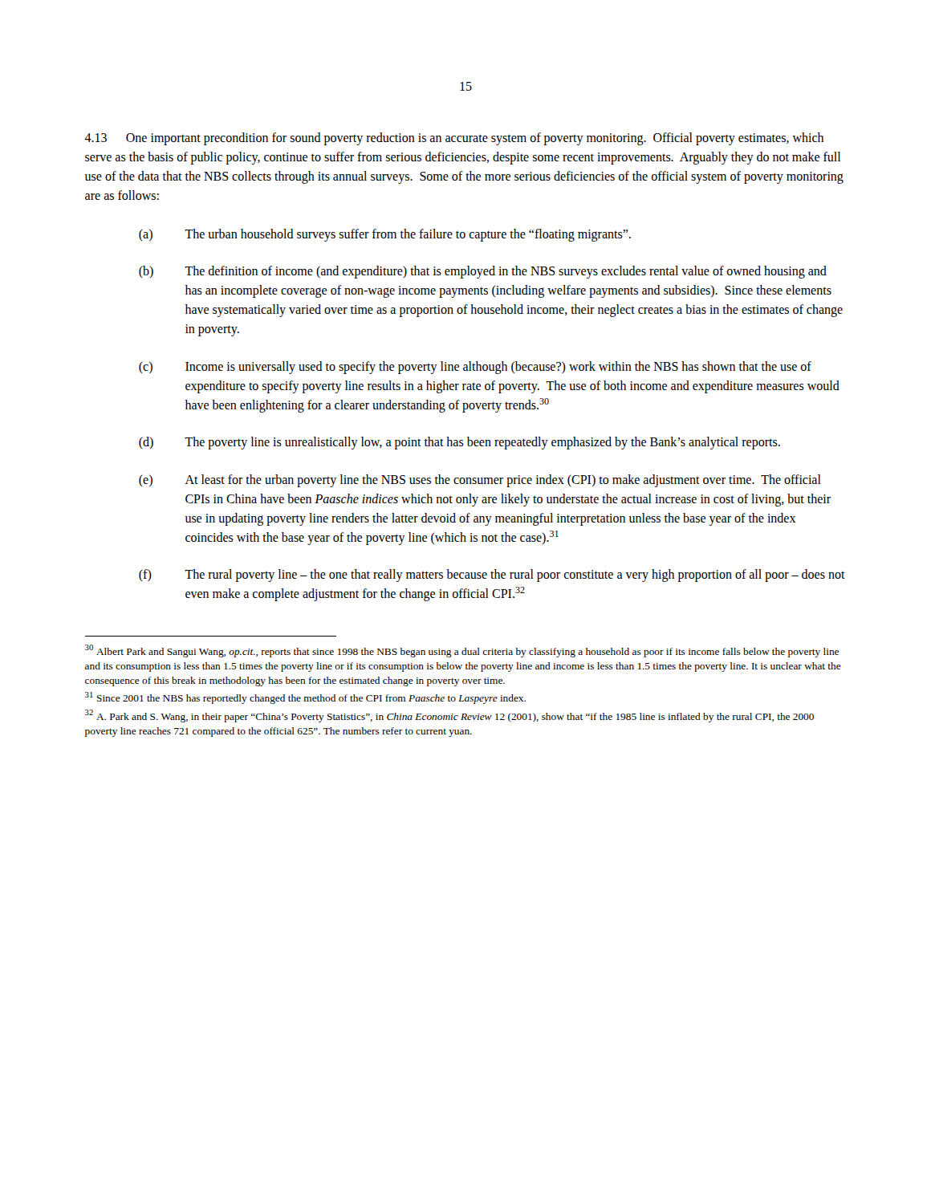15
4.13 One important precondition for sound poverty reduction is an accurate system of poverty monitoring. Official poverty estimates, which serve as the basis of public policy, continue to suffer from serious deficiencies, despite some recent improvements. Arguably they do not make full use of the data that the NBS collects through its annual surveys. Some of the more serious deficiencies of the official system of poverty monitoring are as follows:
(a) The urban household surveys suffer from the failure to capture the “floating migrants”.
(b) The definition of income (and expenditure) that is employed in the NBS surveys excludes rental value of owned housing and has an incomplete coverage of non-wage income payments (including welfare payments and subsidies). Since these elements have systematically varied over time as a proportion of household income, their neglect creates a bias in the estimates of change in poverty.
(c) Income is universally used to specify the poverty line although (because?) work within the NBS has shown that the use of expenditure to specify poverty line results in a higher rate of poverty. The use of both income and expenditure measures would have been enlightening for a clearer understanding of poverty trends.30
(d) The poverty line is unrealistically low, a point that has been repeatedly emphasized by the Bank’s analytical reports.
(e) At least for the urban poverty line the NBS uses the consumer price index (CPI) to make adjustment over time. The official CPIs in China have been Paasche indices which not only are likely to understate the actual increase in cost of living, but their use in updating poverty line renders the latter devoid of any meaningful interpretation unless the base year of the index coincides with the base year of the poverty line (which is not the case).31
(f) The rural poverty line – the one that really matters because the rural poor constitute a very high proportion of all poor – does not even make a complete adjustment for the change in official CPI.32
30Albert Park and Sangui Wang, op.cit., reports that since 1998 the NBS began using a dual criteria by classifying a household as poor if its income falls below the poverty line and its consumption is less than 1.5 times the poverty line or if its consumption is below the poverty line and income is less than 1.5 times the poverty line. It is unclear what the consequence of this break in methodology has been for the estimated change in poverty over time.
31Since 2001 the NBS has reportedly changed the method of the CPI from Paasche to Laspeyre index.
32A. Park and S. Wang, in their paper “China’s Poverty Statistics”, in China Economic Review 12 (2001), show that “if the 1985 line is inflated by the rural CPI, the 2000 poverty line reaches 721 compared to the official 625”. The numbers refer to current yuan.